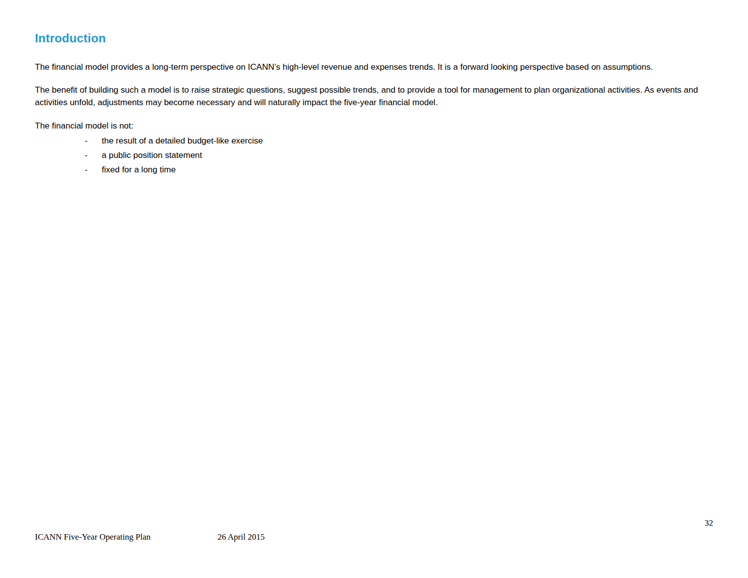Introduction
The financial model provides a long-term perspective on ICANN’s high-level revenue and expenses trends. It is a forward looking perspective based on assumptions.
The benefit of building such a model is to raise strategic questions, suggest possible trends, and to provide a tool for management to plan organizational activities. As events and activities unfold, adjustments may become necessary and will naturally impact the five-year financial model.
The financial model is not:
the result of a detailed budget-like exercise
a public position statement
fixed for a long time
32
ICANN Five-Year Operating Plan 26 April 2015